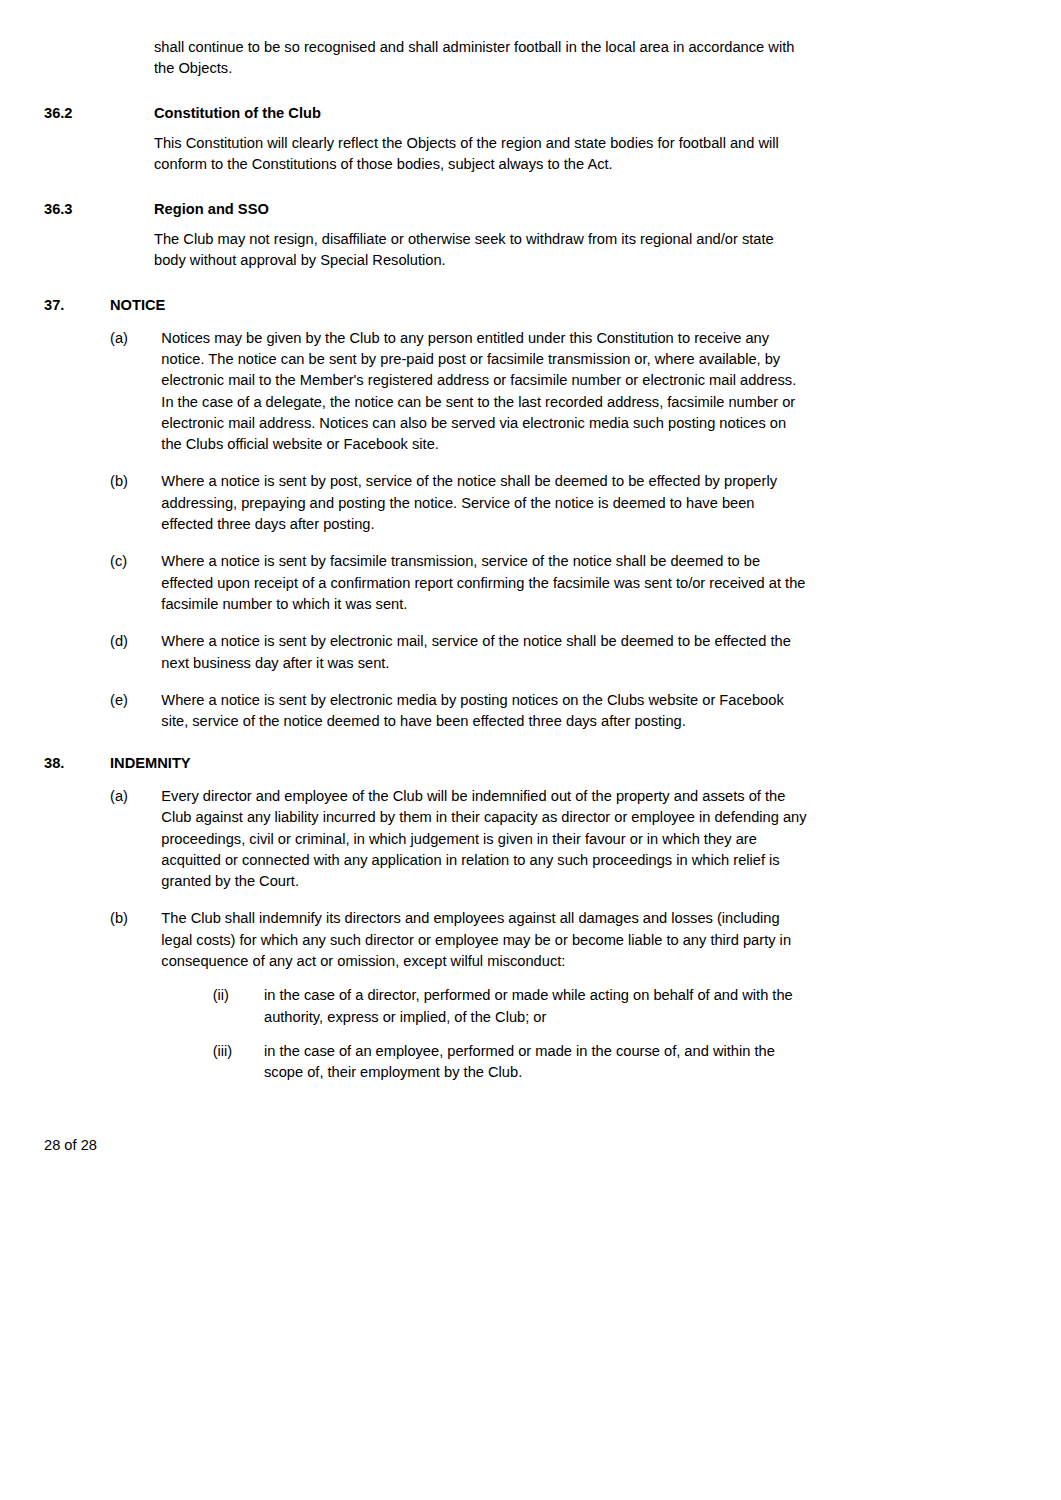shall continue to be so recognised and shall administer football in the local area in accordance with the Objects.
36.2 Constitution of the Club
This Constitution will clearly reflect the Objects of the region and state bodies for football and will conform to the Constitutions of those bodies, subject always to the Act.
36.3 Region and SSO
The Club may not resign, disaffiliate or otherwise seek to withdraw from its regional and/or state body without approval by Special Resolution.
37. NOTICE
(a) Notices may be given by the Club to any person entitled under this Constitution to receive any notice. The notice can be sent by pre-paid post or facsimile transmission or, where available, by electronic mail to the Member's registered address or facsimile number or electronic mail address. In the case of a delegate, the notice can be sent to the last recorded address, facsimile number or electronic mail address. Notices can also be served via electronic media such posting notices on the Clubs official website or Facebook site.
(b) Where a notice is sent by post, service of the notice shall be deemed to be effected by properly addressing, prepaying and posting the notice. Service of the notice is deemed to have been effected three days after posting.
(c) Where a notice is sent by facsimile transmission, service of the notice shall be deemed to be effected upon receipt of a confirmation report confirming the facsimile was sent to/or received at the facsimile number to which it was sent.
(d) Where a notice is sent by electronic mail, service of the notice shall be deemed to be effected the next business day after it was sent.
(e) Where a notice is sent by electronic media by posting notices on the Clubs website or Facebook site, service of the notice deemed to have been effected three days after posting.
38. INDEMNITY
(a) Every director and employee of the Club will be indemnified out of the property and assets of the Club against any liability incurred by them in their capacity as director or employee in defending any proceedings, civil or criminal, in which judgement is given in their favour or in which they are acquitted or connected with any application in relation to any such proceedings in which relief is granted by the Court.
(b) The Club shall indemnify its directors and employees against all damages and losses (including legal costs) for which any such director or employee may be or become liable to any third party in consequence of any act or omission, except wilful misconduct:
(ii) in the case of a director, performed or made while acting on behalf of and with the authority, express or implied, of the Club; or
(iii) in the case of an employee, performed or made in the course of, and within the scope of, their employment by the Club.
28 of 28